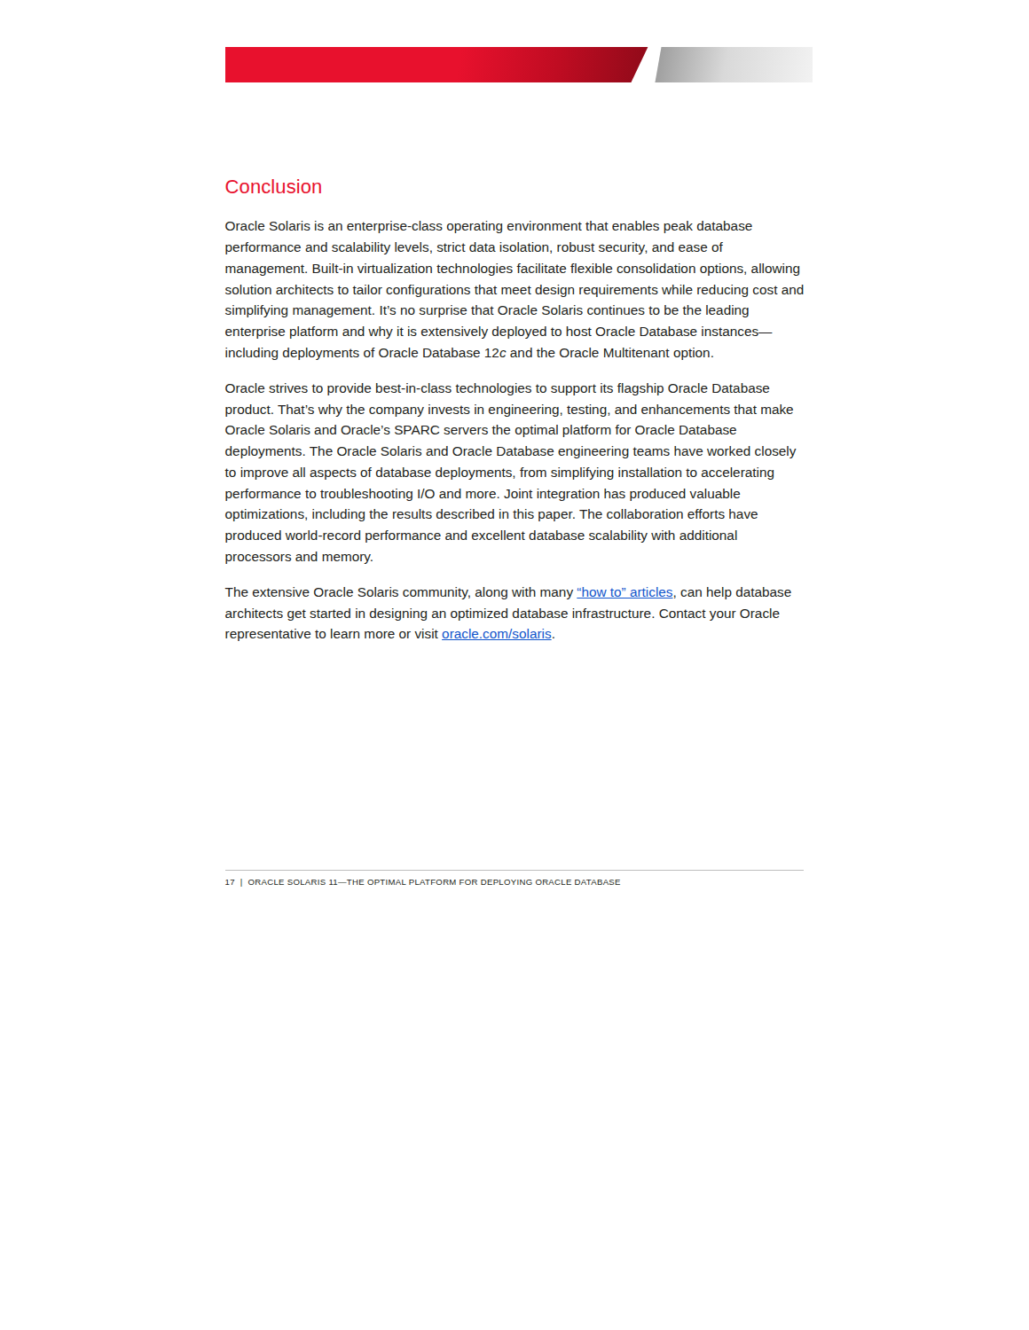Conclusion
Oracle Solaris is an enterprise-class operating environment that enables peak database performance and scalability levels, strict data isolation, robust security, and ease of management. Built-in virtualization technologies facilitate flexible consolidation options, allowing solution architects to tailor configurations that meet design requirements while reducing cost and simplifying management. It’s no surprise that Oracle Solaris continues to be the leading enterprise platform and why it is extensively deployed to host Oracle Database instances—including deployments of Oracle Database 12c and the Oracle Multitenant option.
Oracle strives to provide best-in-class technologies to support its flagship Oracle Database product. That’s why the company invests in engineering, testing, and enhancements that make Oracle Solaris and Oracle’s SPARC servers the optimal platform for Oracle Database deployments. The Oracle Solaris and Oracle Database engineering teams have worked closely to improve all aspects of database deployments, from simplifying installation to accelerating performance to troubleshooting I/O and more. Joint integration has produced valuable optimizations, including the results described in this paper. The collaboration efforts have produced world-record performance and excellent database scalability with additional processors and memory.
The extensive Oracle Solaris community, along with many “how to” articles, can help database architects get started in designing an optimized database infrastructure. Contact your Oracle representative to learn more or visit oracle.com/solaris.
17 | Oracle Solaris 11—The Optimal Platform for Deploying Oracle Database